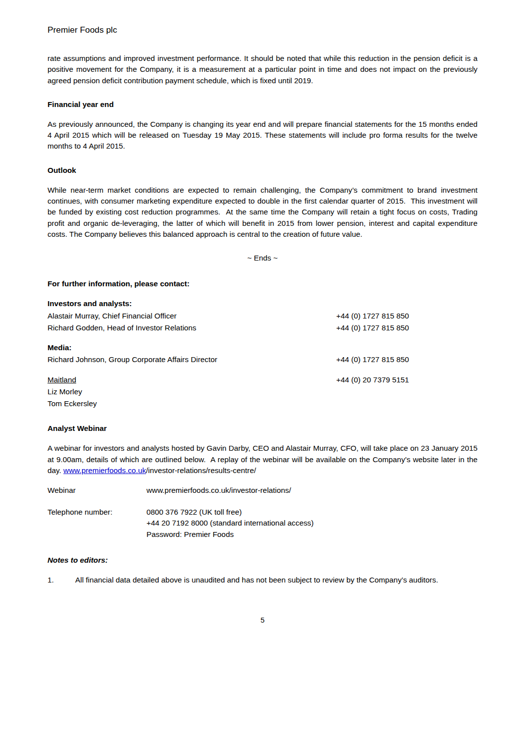Premier Foods plc
rate assumptions and improved investment performance. It should be noted that while this reduction in the pension deficit is a positive movement for the Company, it is a measurement at a particular point in time and does not impact on the previously agreed pension deficit contribution payment schedule, which is fixed until 2019.
Financial year end
As previously announced, the Company is changing its year end and will prepare financial statements for the 15 months ended 4 April 2015 which will be released on Tuesday 19 May 2015. These statements will include pro forma results for the twelve months to 4 April 2015.
Outlook
While near-term market conditions are expected to remain challenging, the Company’s commitment to brand investment continues, with consumer marketing expenditure expected to double in the first calendar quarter of 2015. This investment will be funded by existing cost reduction programmes. At the same time the Company will retain a tight focus on costs, Trading profit and organic de-leveraging, the latter of which will benefit in 2015 from lower pension, interest and capital expenditure costs. The Company believes this balanced approach is central to the creation of future value.
~ Ends ~
For further information, please contact:
| Investors and analysts: | |
| Alastair Murray, Chief Financial Officer | +44 (0) 1727 815 850 |
| Richard Godden, Head of Investor Relations | +44 (0) 1727 815 850 |
| Media: | |
| Richard Johnson, Group Corporate Affairs Director | +44 (0) 1727 815 850 |
| Maitland | +44 (0) 20 7379 5151 |
| Liz Morley | |
| Tom Eckersley | |
Analyst Webinar
A webinar for investors and analysts hosted by Gavin Darby, CEO and Alastair Murray, CFO, will take place on 23 January 2015 at 9.00am, details of which are outlined below. A replay of the webinar will be available on the Company’s website later in the day. www.premierfoods.co.uk/investor-relations/results-centre/
| Webinar | www.premierfoods.co.uk/investor-relations/ |
| Telephone number: | 0800 376 7922 (UK toll free) +44 20 7192 8000 (standard international access) Password: Premier Foods |
Notes to editors:
| 1. | All financial data detailed above is unaudited and has not been subject to review by the Company’s auditors. |
5